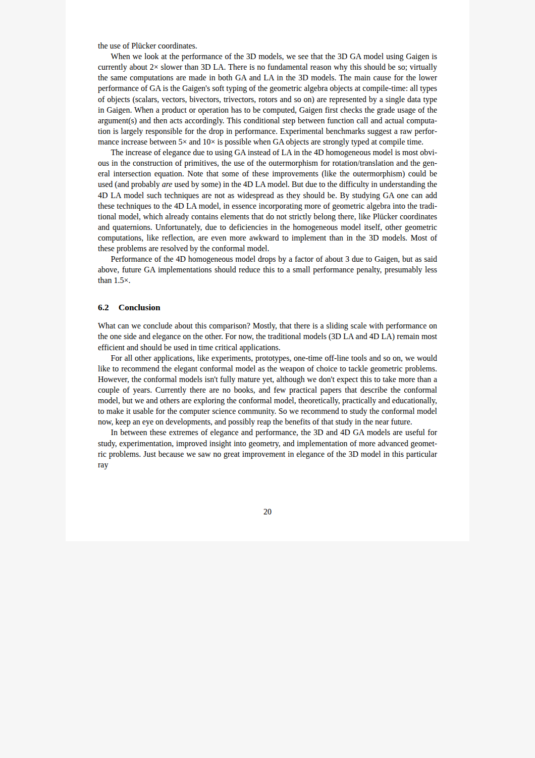the use of Plücker coordinates.
When we look at the performance of the 3D models, we see that the 3D GA model using Gaigen is currently about 2× slower than 3D LA. There is no fundamental reason why this should be so; virtually the same computations are made in both GA and LA in the 3D models. The main cause for the lower performance of GA is the Gaigen's soft typing of the geometric algebra objects at compile-time: all types of objects (scalars, vectors, bivectors, trivectors, rotors and so on) are represented by a single data type in Gaigen. When a product or operation has to be computed, Gaigen first checks the grade usage of the argument(s) and then acts accordingly. This conditional step between function call and actual computation is largely responsible for the drop in performance. Experimental benchmarks suggest a raw performance increase between 5× and 10× is possible when GA objects are strongly typed at compile time.
The increase of elegance due to using GA instead of LA in the 4D homogeneous model is most obvious in the construction of primitives, the use of the outermorphism for rotation/translation and the general intersection equation. Note that some of these improvements (like the outermorphism) could be used (and probably are used by some) in the 4D LA model. But due to the difficulty in understanding the 4D LA model such techniques are not as widespread as they should be. By studying GA one can add these techniques to the 4D LA model, in essence incorporating more of geometric algebra into the traditional model, which already contains elements that do not strictly belong there, like Plücker coordinates and quaternions. Unfortunately, due to deficiencies in the homogeneous model itself, other geometric computations, like reflection, are even more awkward to implement than in the 3D models. Most of these problems are resolved by the conformal model.
Performance of the 4D homogeneous model drops by a factor of about 3 due to Gaigen, but as said above, future GA implementations should reduce this to a small performance penalty, presumably less than 1.5×.
6.2 Conclusion
What can we conclude about this comparison? Mostly, that there is a sliding scale with performance on the one side and elegance on the other. For now, the traditional models (3D LA and 4D LA) remain most efficient and should be used in time critical applications.
For all other applications, like experiments, prototypes, one-time off-line tools and so on, we would like to recommend the elegant conformal model as the weapon of choice to tackle geometric problems. However, the conformal models isn't fully mature yet, although we don't expect this to take more than a couple of years. Currently there are no books, and few practical papers that describe the conformal model, but we and others are exploring the conformal model, theoretically, practically and educationally, to make it usable for the computer science community. So we recommend to study the conformal model now, keep an eye on developments, and possibly reap the benefits of that study in the near future.
In between these extremes of elegance and performance, the 3D and 4D GA models are useful for study, experimentation, improved insight into geometry, and implementation of more advanced geometric problems. Just because we saw no great improvement in elegance of the 3D model in this particular ray
20